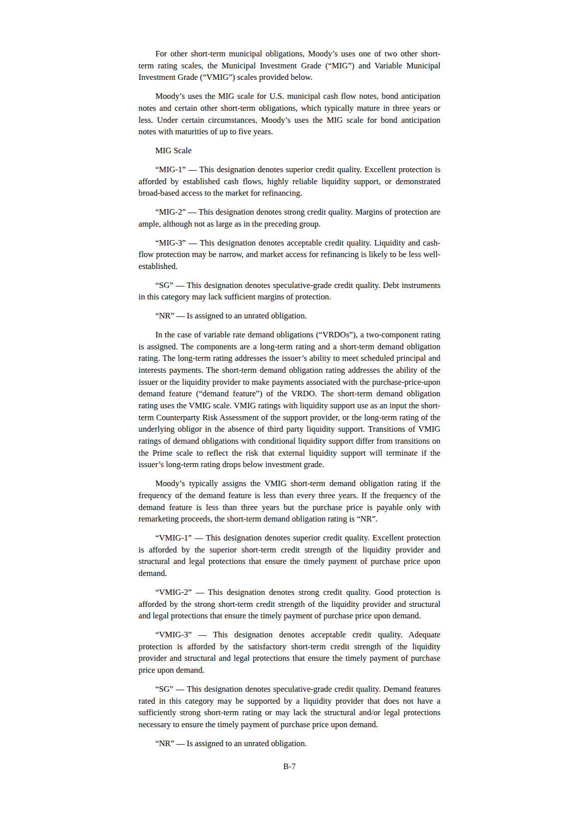For other short-term municipal obligations, Moody’s uses one of two other short-term rating scales, the Municipal Investment Grade (“MIG”) and Variable Municipal Investment Grade (“VMIG”) scales provided below.
Moody’s uses the MIG scale for U.S. municipal cash flow notes, bond anticipation notes and certain other short-term obligations, which typically mature in three years or less. Under certain circumstances, Moody’s uses the MIG scale for bond anticipation notes with maturities of up to five years.
MIG Scale
“MIG-1” — This designation denotes superior credit quality. Excellent protection is afforded by established cash flows, highly reliable liquidity support, or demonstrated broad-based access to the market for refinancing.
“MIG-2” — This designation denotes strong credit quality. Margins of protection are ample, although not as large as in the preceding group.
“MIG-3” — This designation denotes acceptable credit quality. Liquidity and cash-flow protection may be narrow, and market access for refinancing is likely to be less well-established.
“SG” — This designation denotes speculative-grade credit quality. Debt instruments in this category may lack sufficient margins of protection.
“NR” — Is assigned to an unrated obligation.
In the case of variable rate demand obligations (“VRDOs”), a two-component rating is assigned. The components are a long-term rating and a short-term demand obligation rating. The long-term rating addresses the issuer’s ability to meet scheduled principal and interests payments. The short-term demand obligation rating addresses the ability of the issuer or the liquidity provider to make payments associated with the purchase-price-upon demand feature (“demand feature”) of the VRDO. The short-term demand obligation rating uses the VMIG scale. VMIG ratings with liquidity support use as an input the short-term Counterparty Risk Assessment of the support provider, or the long-term rating of the underlying obligor in the absence of third party liquidity support. Transitions of VMIG ratings of demand obligations with conditional liquidity support differ from transitions on the Prime scale to reflect the risk that external liquidity support will terminate if the issuer’s long-term rating drops below investment grade.
Moody’s typically assigns the VMIG short-term demand obligation rating if the frequency of the demand feature is less than every three years. If the frequency of the demand feature is less than three years but the purchase price is payable only with remarketing proceeds, the short-term demand obligation rating is “NR”.
“VMIG-1” — This designation denotes superior credit quality. Excellent protection is afforded by the superior short-term credit strength of the liquidity provider and structural and legal protections that ensure the timely payment of purchase price upon demand.
“VMIG-2” — This designation denotes strong credit quality. Good protection is afforded by the strong short-term credit strength of the liquidity provider and structural and legal protections that ensure the timely payment of purchase price upon demand.
“VMIG-3” — This designation denotes acceptable credit quality. Adequate protection is afforded by the satisfactory short-term credit strength of the liquidity provider and structural and legal protections that ensure the timely payment of purchase price upon demand.
“SG” — This designation denotes speculative-grade credit quality. Demand features rated in this category may be supported by a liquidity provider that does not have a sufficiently strong short-term rating or may lack the structural and/or legal protections necessary to ensure the timely payment of purchase price upon demand.
“NR” — Is assigned to an unrated obligation.
B-7